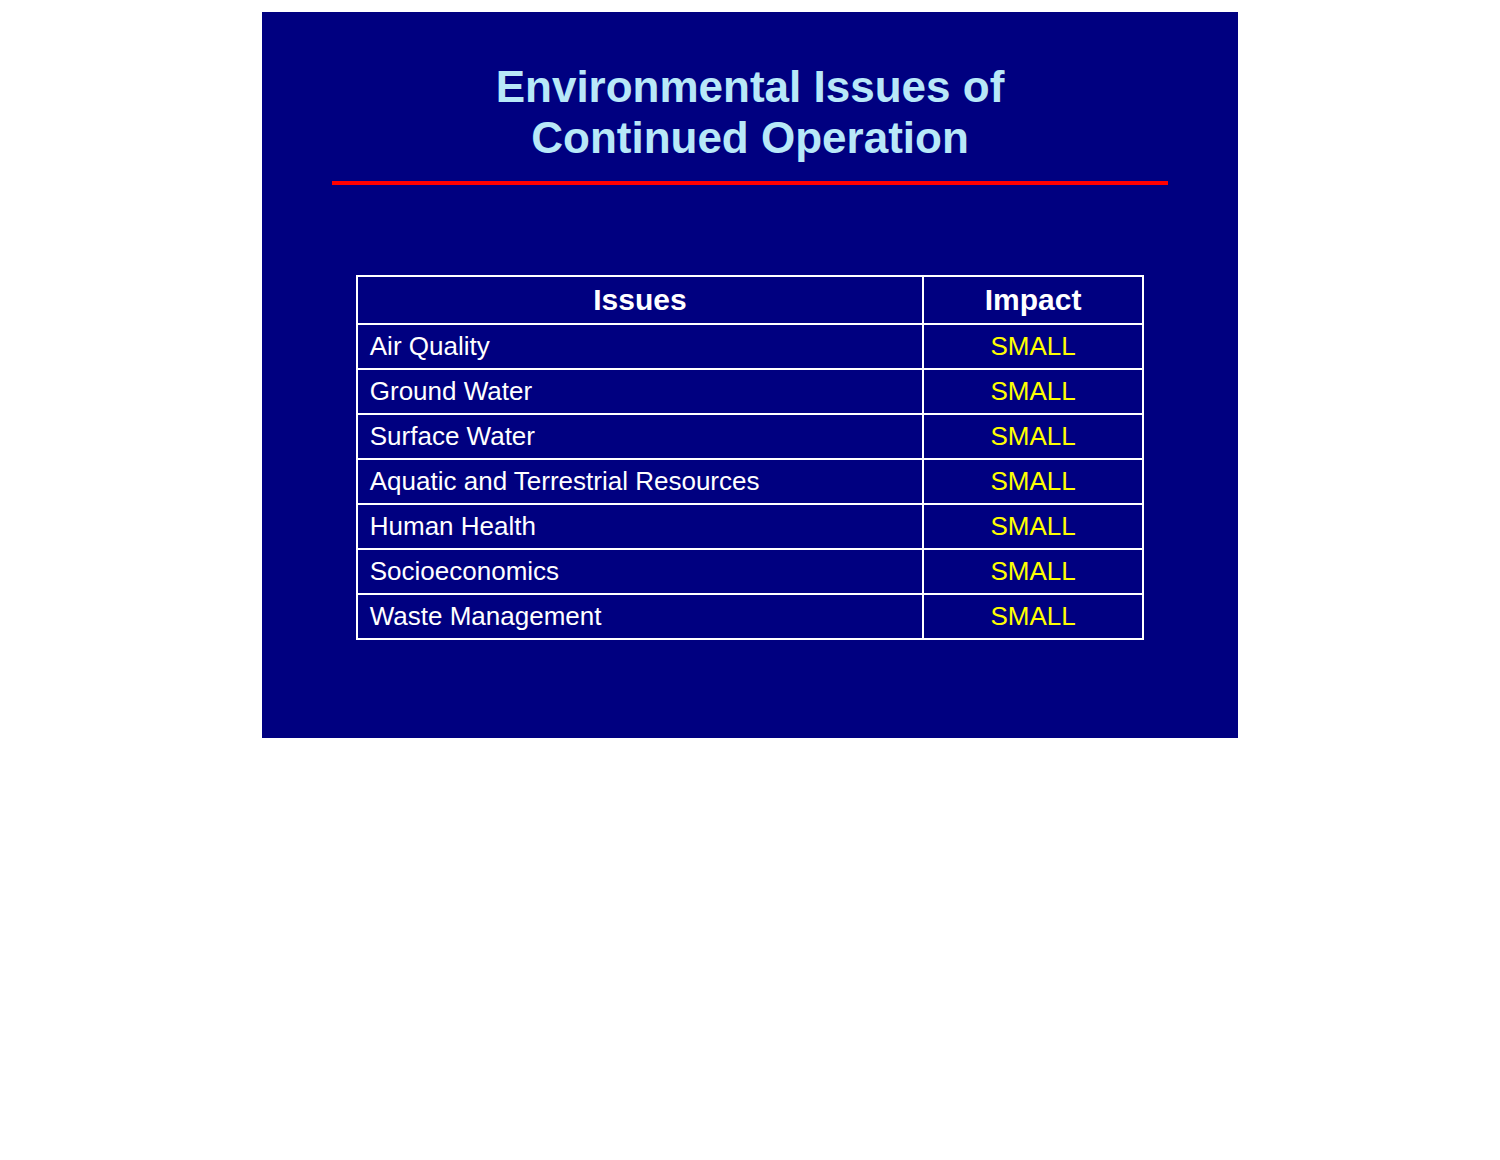Environmental Issues of
Continued Operation
| Issues | Impact |
| --- | --- |
| Air Quality | SMALL |
| Ground Water | SMALL |
| Surface Water | SMALL |
| Aquatic and Terrestrial Resources | SMALL |
| Human Health | SMALL |
| Socioeconomics | SMALL |
| Waste Management | SMALL |